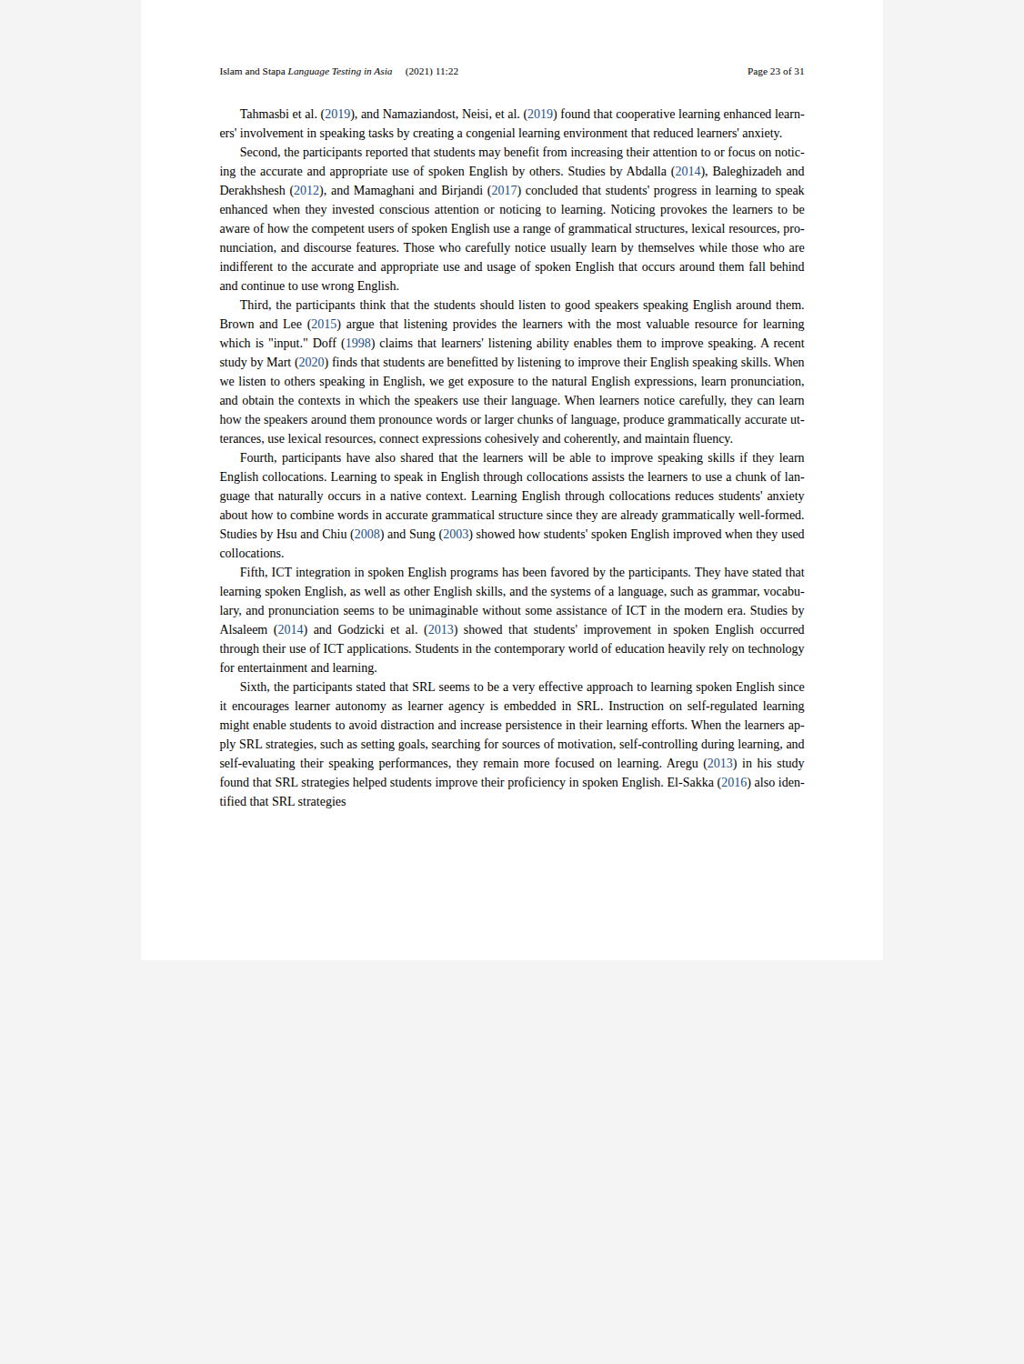Islam and Stapa Language Testing in Asia (2021) 11:22 Page 23 of 31
Tahmasbi et al. (2019), and Namaziandost, Neisi, et al. (2019) found that cooperative learning enhanced learners' involvement in speaking tasks by creating a congenial learning environment that reduced learners' anxiety.
Second, the participants reported that students may benefit from increasing their attention to or focus on noticing the accurate and appropriate use of spoken English by others. Studies by Abdalla (2014), Baleghizadeh and Derakhshesh (2012), and Mamaghani and Birjandi (2017) concluded that students' progress in learning to speak enhanced when they invested conscious attention or noticing to learning. Noticing provokes the learners to be aware of how the competent users of spoken English use a range of grammatical structures, lexical resources, pronunciation, and discourse features. Those who carefully notice usually learn by themselves while those who are indifferent to the accurate and appropriate use and usage of spoken English that occurs around them fall behind and continue to use wrong English.
Third, the participants think that the students should listen to good speakers speaking English around them. Brown and Lee (2015) argue that listening provides the learners with the most valuable resource for learning which is "input." Doff (1998) claims that learners' listening ability enables them to improve speaking. A recent study by Mart (2020) finds that students are benefitted by listening to improve their English speaking skills. When we listen to others speaking in English, we get exposure to the natural English expressions, learn pronunciation, and obtain the contexts in which the speakers use their language. When learners notice carefully, they can learn how the speakers around them pronounce words or larger chunks of language, produce grammatically accurate utterances, use lexical resources, connect expressions cohesively and coherently, and maintain fluency.
Fourth, participants have also shared that the learners will be able to improve speaking skills if they learn English collocations. Learning to speak in English through collocations assists the learners to use a chunk of language that naturally occurs in a native context. Learning English through collocations reduces students' anxiety about how to combine words in accurate grammatical structure since they are already grammatically well-formed. Studies by Hsu and Chiu (2008) and Sung (2003) showed how students' spoken English improved when they used collocations.
Fifth, ICT integration in spoken English programs has been favored by the participants. They have stated that learning spoken English, as well as other English skills, and the systems of a language, such as grammar, vocabulary, and pronunciation seems to be unimaginable without some assistance of ICT in the modern era. Studies by Alsaleem (2014) and Godzicki et al. (2013) showed that students' improvement in spoken English occurred through their use of ICT applications. Students in the contemporary world of education heavily rely on technology for entertainment and learning.
Sixth, the participants stated that SRL seems to be a very effective approach to learning spoken English since it encourages learner autonomy as learner agency is embedded in SRL. Instruction on self-regulated learning might enable students to avoid distraction and increase persistence in their learning efforts. When the learners apply SRL strategies, such as setting goals, searching for sources of motivation, self-controlling during learning, and self-evaluating their speaking performances, they remain more focused on learning. Aregu (2013) in his study found that SRL strategies helped students improve their proficiency in spoken English. El-Sakka (2016) also identified that SRL strategies